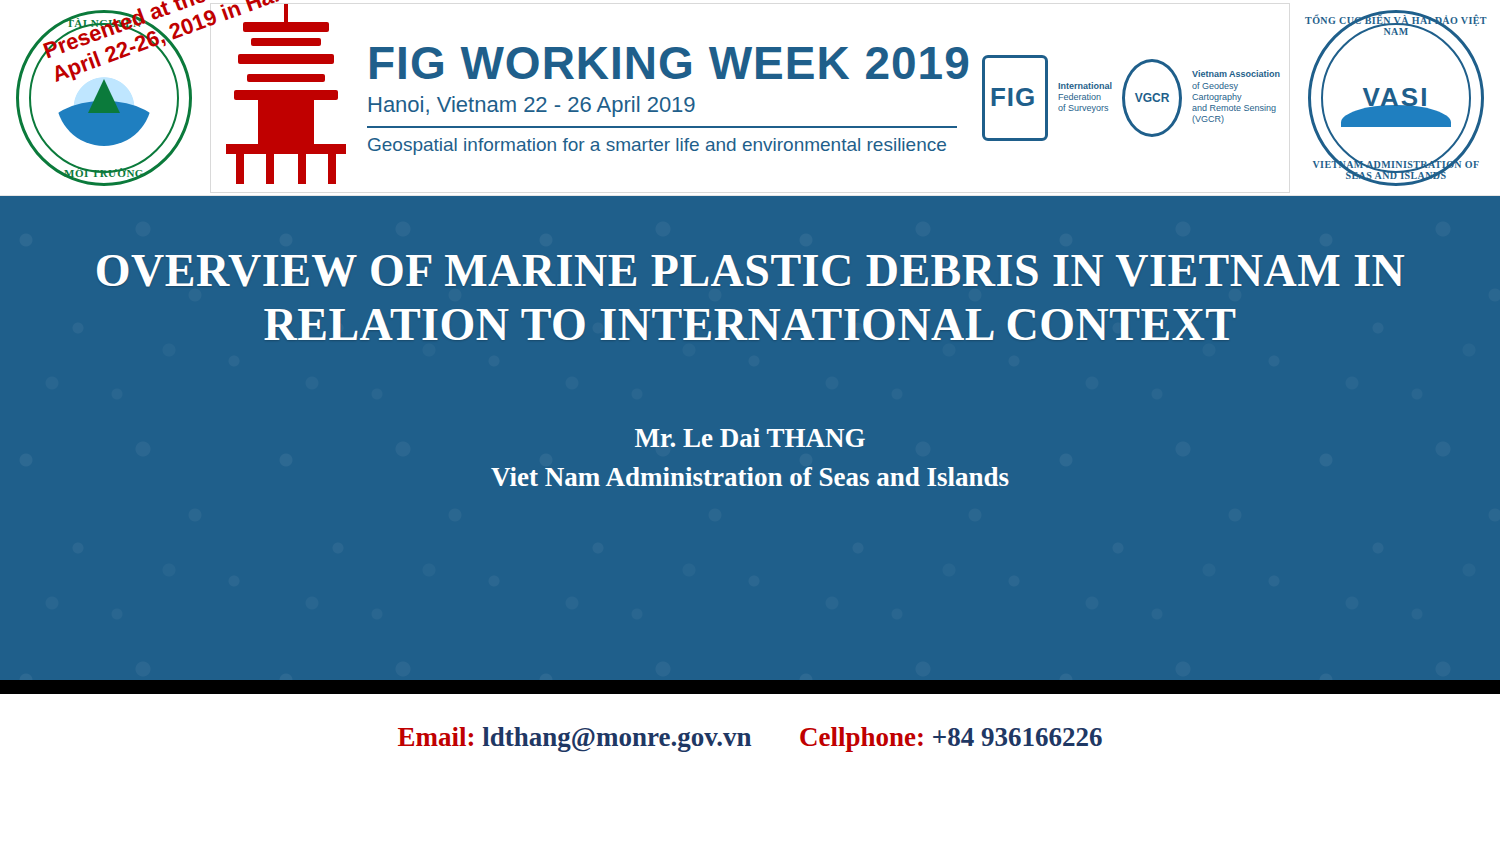TÀI NGUYÊN
MÔI TRƯỜNG
FIG WORKING WEEK 2019
Hanoi, Vietnam 22 - 26 April 2019
Geospatial information for a smarter life and environmental resilience
FIG
International
Federation
of Surveyors
VGCR
Vietnam Association
of Geodesy Cartography
and Remote Sensing (VGCR)
TỔNG CỤC BIỂN VÀ HẢI ĐẢO VIỆT NAM
VASI
VIETNAM ADMINISTRATION OF SEAS AND ISLANDS
Presented at the FIG Working Week 2019,
April 22-26, 2019 in Hanoi, Vietnam
OVERVIEW OF MARINE PLASTIC DEBRIS IN VIETNAM IN RELATION TO INTERNATIONAL CONTEXT
Mr. Le Dai THANG
Viet Nam Administration of Seas and Islands
Email: ldthang@monre.gov.vn Cellphone: +84 936166226